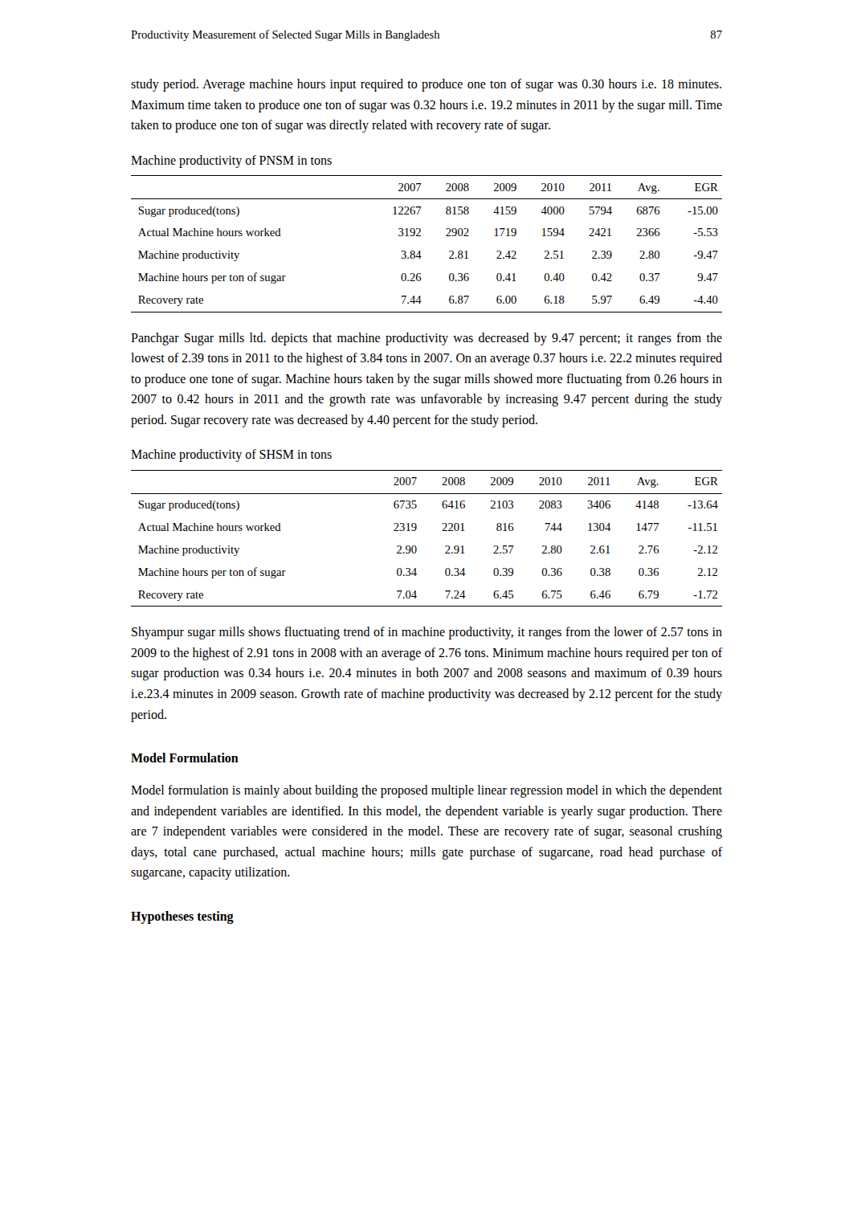Productivity Measurement of Selected Sugar Mills in Bangladesh 87
study period. Average machine hours input required to produce one ton of sugar was 0.30 hours i.e. 18 minutes. Maximum time taken to produce one ton of sugar was 0.32 hours i.e. 19.2 minutes in 2011 by the sugar mill. Time taken to produce one ton of sugar was directly related with recovery rate of sugar.
Machine productivity of PNSM in tons
| | 2007 | 2008 | 2009 | 2010 | 2011 | Avg. | EGR |
| --- | --- | --- | --- | --- | --- | --- | --- |
| Sugar produced(tons) | 12267 | 8158 | 4159 | 4000 | 5794 | 6876 | -15.00 |
| Actual Machine hours worked | 3192 | 2902 | 1719 | 1594 | 2421 | 2366 | -5.53 |
| Machine productivity | 3.84 | 2.81 | 2.42 | 2.51 | 2.39 | 2.80 | -9.47 |
| Machine hours per ton of sugar | 0.26 | 0.36 | 0.41 | 0.40 | 0.42 | 0.37 | 9.47 |
| Recovery rate | 7.44 | 6.87 | 6.00 | 6.18 | 5.97 | 6.49 | -4.40 |
Panchgar Sugar mills ltd. depicts that machine productivity was decreased by 9.47 percent; it ranges from the lowest of 2.39 tons in 2011 to the highest of 3.84 tons in 2007. On an average 0.37 hours i.e. 22.2 minutes required to produce one tone of sugar. Machine hours taken by the sugar mills showed more fluctuating from 0.26 hours in 2007 to 0.42 hours in 2011 and the growth rate was unfavorable by increasing 9.47 percent during the study period. Sugar recovery rate was decreased by 4.40 percent for the study period.
Machine productivity of SHSM in tons
| | 2007 | 2008 | 2009 | 2010 | 2011 | Avg. | EGR |
| --- | --- | --- | --- | --- | --- | --- | --- |
| Sugar produced(tons) | 6735 | 6416 | 2103 | 2083 | 3406 | 4148 | -13.64 |
| Actual Machine hours worked | 2319 | 2201 | 816 | 744 | 1304 | 1477 | -11.51 |
| Machine productivity | 2.90 | 2.91 | 2.57 | 2.80 | 2.61 | 2.76 | -2.12 |
| Machine hours per ton of sugar | 0.34 | 0.34 | 0.39 | 0.36 | 0.38 | 0.36 | 2.12 |
| Recovery rate | 7.04 | 7.24 | 6.45 | 6.75 | 6.46 | 6.79 | -1.72 |
Shyampur sugar mills shows fluctuating trend of in machine productivity, it ranges from the lower of 2.57 tons in 2009 to the highest of 2.91 tons in 2008 with an average of 2.76 tons. Minimum machine hours required per ton of sugar production was 0.34 hours i.e. 20.4 minutes in both 2007 and 2008 seasons and maximum of 0.39 hours i.e.23.4 minutes in 2009 season. Growth rate of machine productivity was decreased by 2.12 percent for the study period.
Model Formulation
Model formulation is mainly about building the proposed multiple linear regression model in which the dependent and independent variables are identified. In this model, the dependent variable is yearly sugar production. There are 7 independent variables were considered in the model. These are recovery rate of sugar, seasonal crushing days, total cane purchased, actual machine hours; mills gate purchase of sugarcane, road head purchase of sugarcane, capacity utilization.
Hypotheses testing